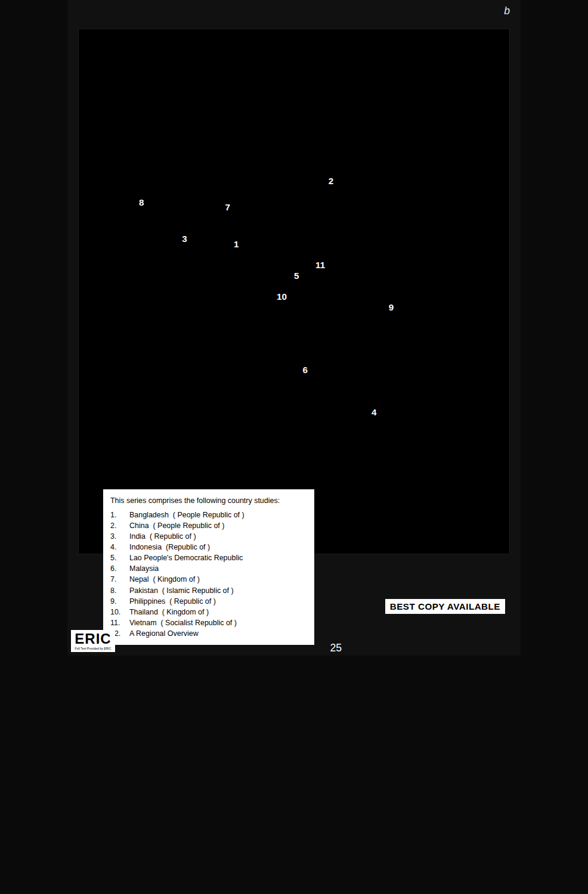b
1 2 3 4 5 6 7 8 9 10 11
This series comprises the following country studies:
1. Bangladesh ( People Republic of )
2. China ( People Republic of )
3. India ( Republic of )
4. Indonesia (Republic of )
5. Lao People's Democratic Republic
6. Malaysia
7. Nepal ( Kingdom of )
8. Pakistan ( Islamic Republic of )
9. Philippines ( Republic of )
10. Thailand ( Kingdom of )
11. Vietnam ( Socialist Republic of )
12. A Regional Overview
BEST COPY AVAILABLE
ERIC
Full Text Provided by ERIC
25